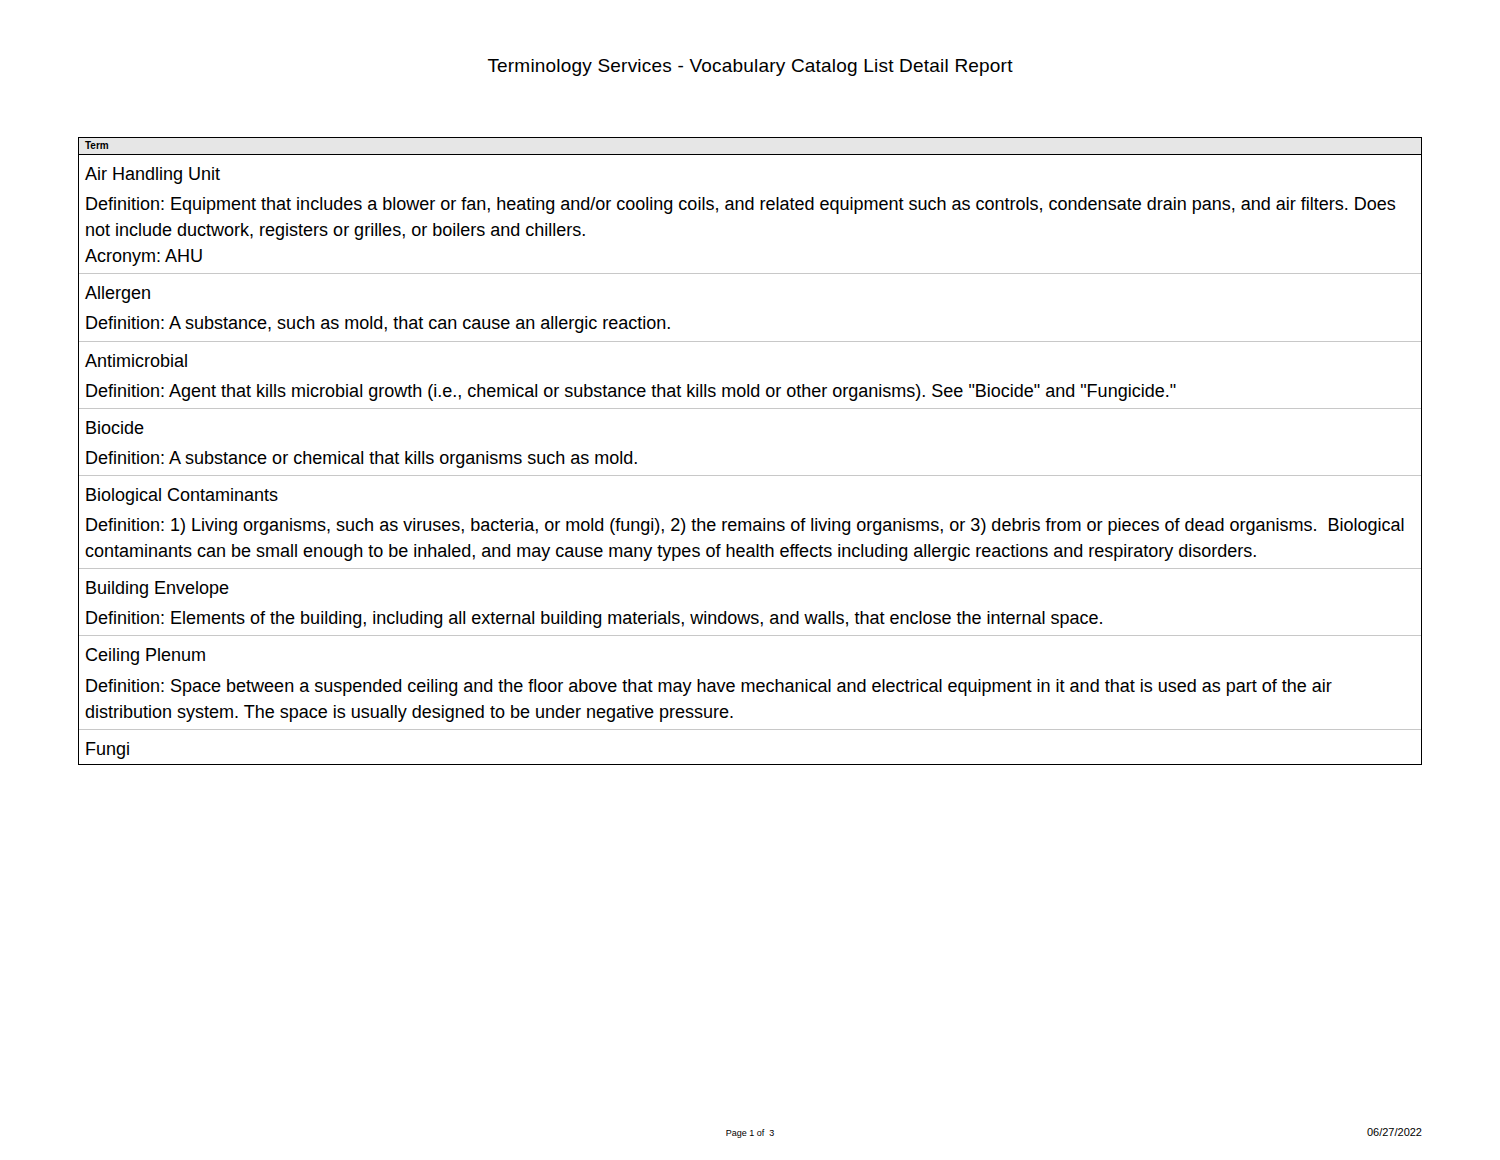Terminology Services - Vocabulary Catalog List Detail Report
| Term |
| --- |
| Air Handling Unit Definition: Equipment that includes a blower or fan, heating and/or cooling coils, and related equipment such as controls, condensate drain pans, and air filters. Does not include ductwork, registers or grilles, or boilers and chillers. Acronym: AHU |
| Allergen Definition: A substance, such as mold, that can cause an allergic reaction. |
| Antimicrobial Definition: Agent that kills microbial growth (i.e., chemical or substance that kills mold or other organisms). See "Biocide" and "Fungicide." |
| Biocide Definition: A substance or chemical that kills organisms such as mold. |
| Biological Contaminants Definition: 1) Living organisms, such as viruses, bacteria, or mold (fungi), 2) the remains of living organisms, or 3) debris from or pieces of dead organisms. Biological contaminants can be small enough to be inhaled, and may cause many types of health effects including allergic reactions and respiratory disorders. |
| Building Envelope Definition: Elements of the building, including all external building materials, windows, and walls, that enclose the internal space. |
| Ceiling Plenum Definition: Space between a suspended ceiling and the floor above that may have mechanical and electrical equipment in it and that is used as part of the air distribution system. The space is usually designed to be under negative pressure. |
| Fungi |
Page 1 of 3
06/27/2022